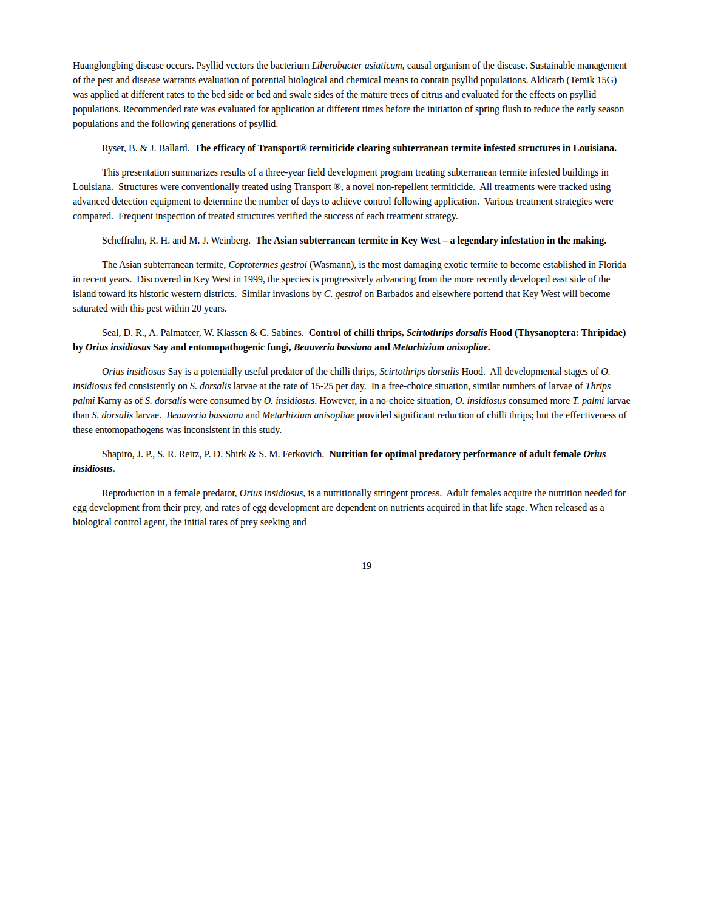Huanglongbing disease occurs. Psyllid vectors the bacterium Liberobacter asiaticum, causal organism of the disease. Sustainable management of the pest and disease warrants evaluation of potential biological and chemical means to contain psyllid populations. Aldicarb (Temik 15G) was applied at different rates to the bed side or bed and swale sides of the mature trees of citrus and evaluated for the effects on psyllid populations. Recommended rate was evaluated for application at different times before the initiation of spring flush to reduce the early season populations and the following generations of psyllid.
Ryser, B. & J. Ballard. The efficacy of Transport® termiticide clearing subterranean termite infested structures in Louisiana.
This presentation summarizes results of a three-year field development program treating subterranean termite infested buildings in Louisiana. Structures were conventionally treated using Transport ®, a novel non-repellent termiticide. All treatments were tracked using advanced detection equipment to determine the number of days to achieve control following application. Various treatment strategies were compared. Frequent inspection of treated structures verified the success of each treatment strategy.
Scheffrahn, R. H. and M. J. Weinberg. The Asian subterranean termite in Key West – a legendary infestation in the making.
The Asian subterranean termite, Coptotermes gestroi (Wasmann), is the most damaging exotic termite to become established in Florida in recent years. Discovered in Key West in 1999, the species is progressively advancing from the more recently developed east side of the island toward its historic western districts. Similar invasions by C. gestroi on Barbados and elsewhere portend that Key West will become saturated with this pest within 20 years.
Seal, D. R., A. Palmateer, W. Klassen & C. Sabines. Control of chilli thrips, Scirtothrips dorsalis Hood (Thysanoptera: Thripidae) by Orius insidiosus Say and entomopathogenic fungi, Beauveria bassiana and Metarhizium anisopliae.
Orius insidiosus Say is a potentially useful predator of the chilli thrips, Scirtothrips dorsalis Hood. All developmental stages of O. insidiosus fed consistently on S. dorsalis larvae at the rate of 15-25 per day. In a free-choice situation, similar numbers of larvae of Thrips palmi Karny as of S. dorsalis were consumed by O. insidiosus. However, in a no-choice situation, O. insidiosus consumed more T. palmi larvae than S. dorsalis larvae. Beauveria bassiana and Metarhizium anisopliae provided significant reduction of chilli thrips; but the effectiveness of these entomopathogens was inconsistent in this study.
Shapiro, J. P., S. R. Reitz, P. D. Shirk & S. M. Ferkovich. Nutrition for optimal predatory performance of adult female Orius insidiosus.
Reproduction in a female predator, Orius insidiosus, is a nutritionally stringent process. Adult females acquire the nutrition needed for egg development from their prey, and rates of egg development are dependent on nutrients acquired in that life stage. When released as a biological control agent, the initial rates of prey seeking and
19